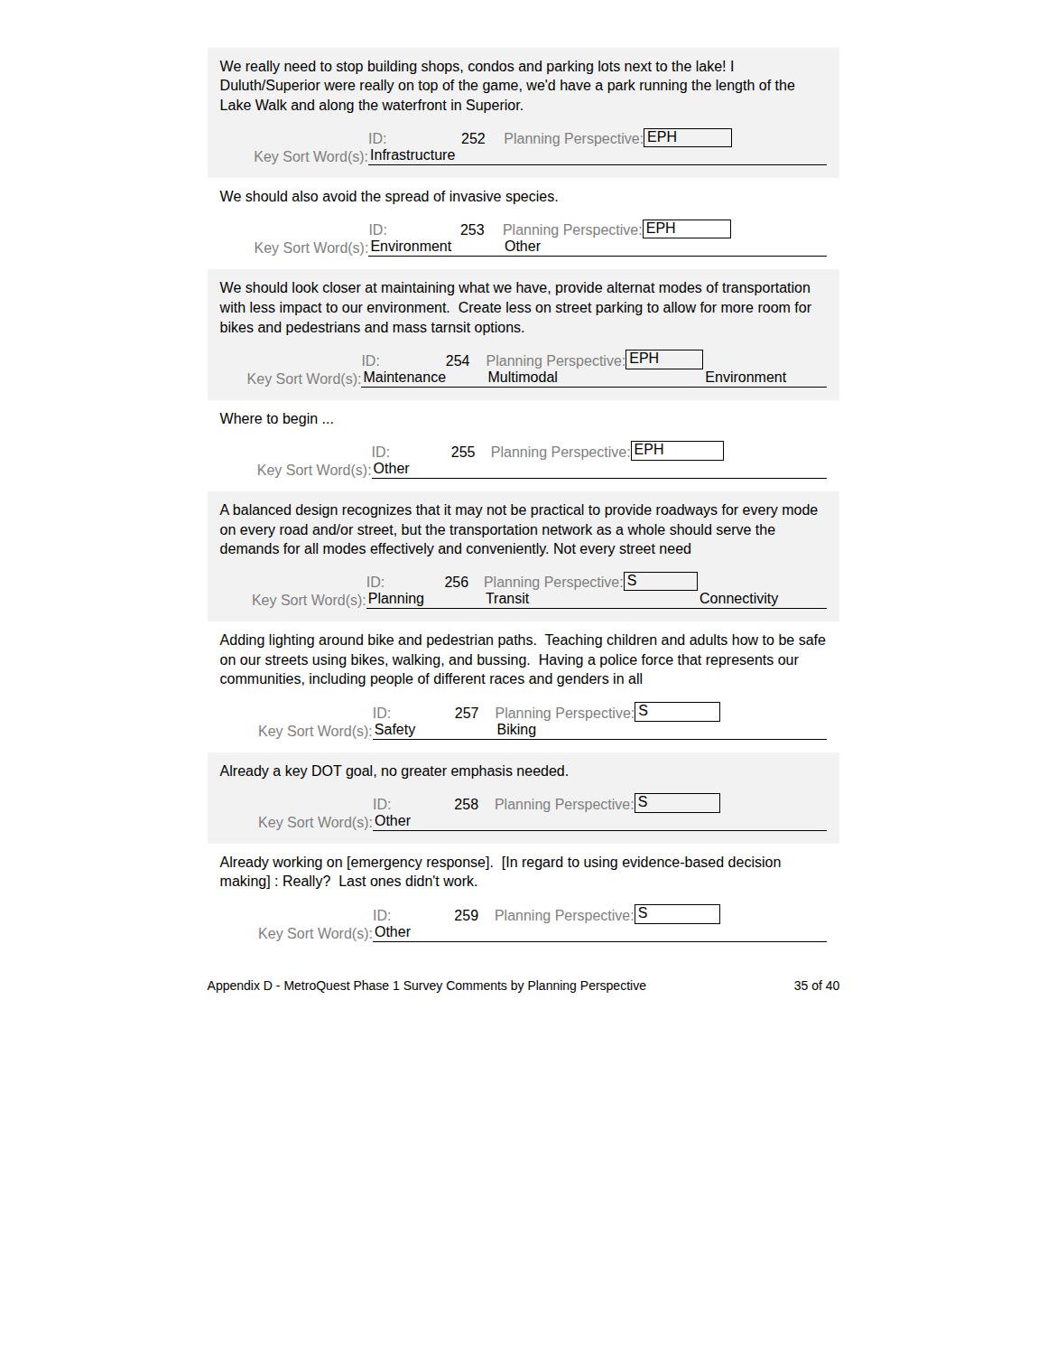We really need to stop building shops, condos and parking lots next to the lake! I Duluth/Superior were really on top of the game, we'd have a park running the length of the Lake Walk and along the waterfront in Superior.
| | ID: | 252 | Planning Perspective: | EPH | |
| Key Sort Word(s): | Infrastructure | | |
We should also avoid the spread of invasive species.
| | ID: | 253 | Planning Perspective: | EPH | |
| Key Sort Word(s): | Environment | Other | |
We should look closer at maintaining what we have, provide alternat modes of transportation with less impact to our environment. Create less on street parking to allow for more room for bikes and pedestrians and mass tarnsit options.
| | ID: | 254 | Planning Perspective: | EPH | |
| Key Sort Word(s): | Maintenance | Multimodal | Environment |
Where to begin ...
| | ID: | 255 | Planning Perspective: | EPH | |
| Key Sort Word(s): | Other | | |
A balanced design recognizes that it may not be practical to provide roadways for every mode on every road and/or street, but the transportation network as a whole should serve the demands for all modes effectively and conveniently. Not every street need
| | ID: | 256 | Planning Perspective: | S | |
| Key Sort Word(s): | Planning | Transit | Connectivity |
Adding lighting around bike and pedestrian paths. Teaching children and adults how to be safe on our streets using bikes, walking, and bussing. Having a police force that represents our communities, including people of different races and genders in all
| | ID: | 257 | Planning Perspective: | S | |
| Key Sort Word(s): | Safety | Biking | |
Already a key DOT goal, no greater emphasis needed.
| | ID: | 258 | Planning Perspective: | S | |
| Key Sort Word(s): | Other | | |
Already working on [emergency response]. [In regard to using evidence-based decision making] : Really? Last ones didn't work.
| | ID: | 259 | Planning Perspective: | S | |
| Key Sort Word(s): | Other | | |
Appendix D - MetroQuest Phase 1 Survey Comments by Planning Perspective
35 of 40